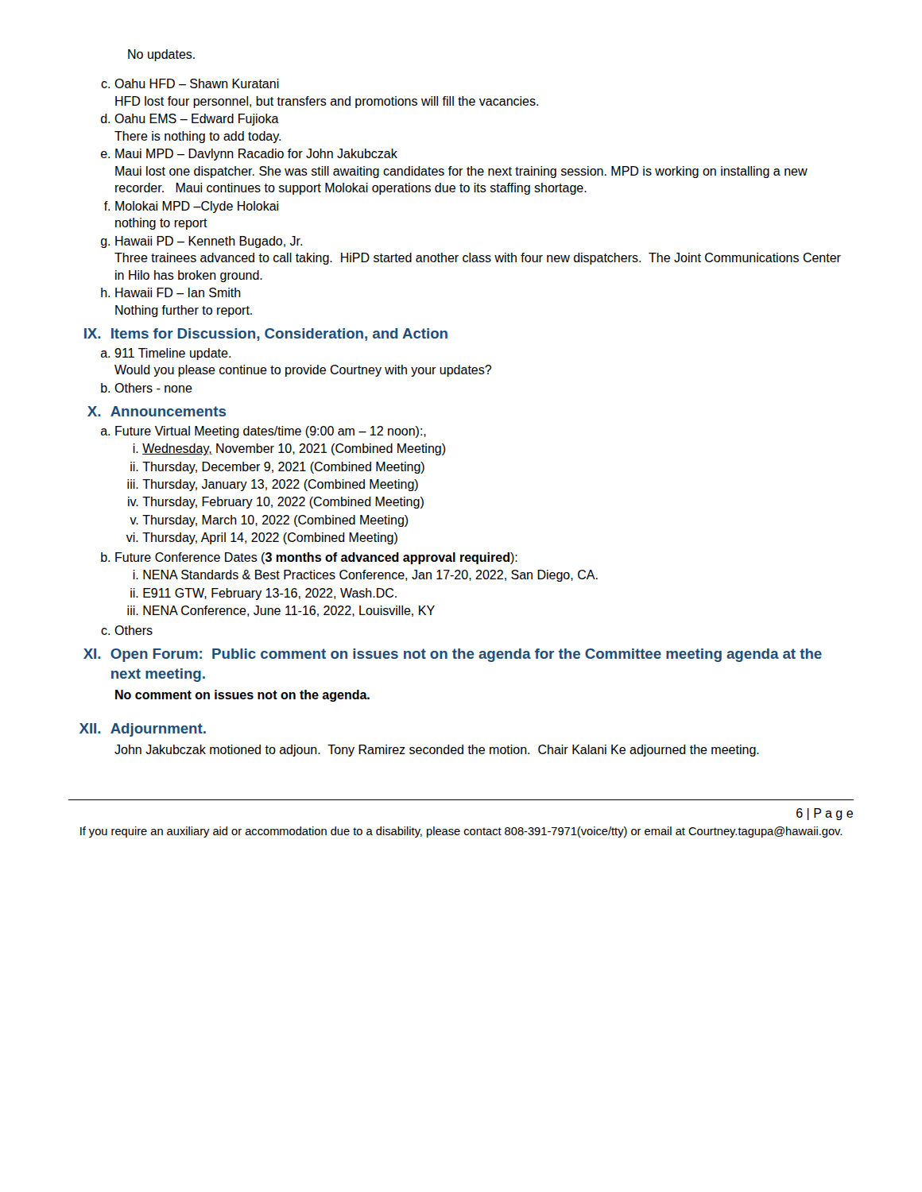No updates.
Oahu HFD – Shawn Kuratani
HFD lost four personnel, but transfers and promotions will fill the vacancies.
Oahu EMS – Edward Fujioka
There is nothing to add today.
Maui MPD – Davlynn Racadio for John Jakubczak
Maui lost one dispatcher. She was still awaiting candidates for the next training session. MPD is working on installing a new recorder. Maui continues to support Molokai operations due to its staffing shortage.
Molokai MPD –Clyde Holokai
nothing to report
Hawaii PD – Kenneth Bugado, Jr.
Three trainees advanced to call taking. HiPD started another class with four new dispatchers. The Joint Communications Center in Hilo has broken ground.
Hawaii FD – Ian Smith
Nothing further to report.
IX.
Items for Discussion, Consideration, and Action
911 Timeline update.
Would you please continue to provide Courtney with your updates?
Others - none
X.
Announcements
Future Virtual Meeting dates/time (9:00 am – 12 noon):,
Wednesday, November 10, 2021 (Combined Meeting)
Thursday, December 9, 2021 (Combined Meeting)
Thursday, January 13, 2022 (Combined Meeting)
Thursday, February 10, 2022 (Combined Meeting)
Thursday, March 10, 2022 (Combined Meeting)
Thursday, April 14, 2022 (Combined Meeting)
Future Conference Dates (3 months of advanced approval required):
NENA Standards & Best Practices Conference, Jan 17-20, 2022, San Diego, CA.
E911 GTW, February 13-16, 2022, Wash.DC.
NENA Conference, June 11-16, 2022, Louisville, KY
Others
XI.
Open Forum: Public comment on issues not on the agenda for the Committee meeting agenda at the next meeting.
No comment on issues not on the agenda.
XII.
Adjournment.
John Jakubczak motioned to adjoun. Tony Ramirez seconded the motion. Chair Kalani Ke adjourned the meeting.
6 | P a g e
If you require an auxiliary aid or accommodation due to a disability, please contact 808-391-7971(voice/tty) or email at Courtney.tagupa@hawaii.gov.